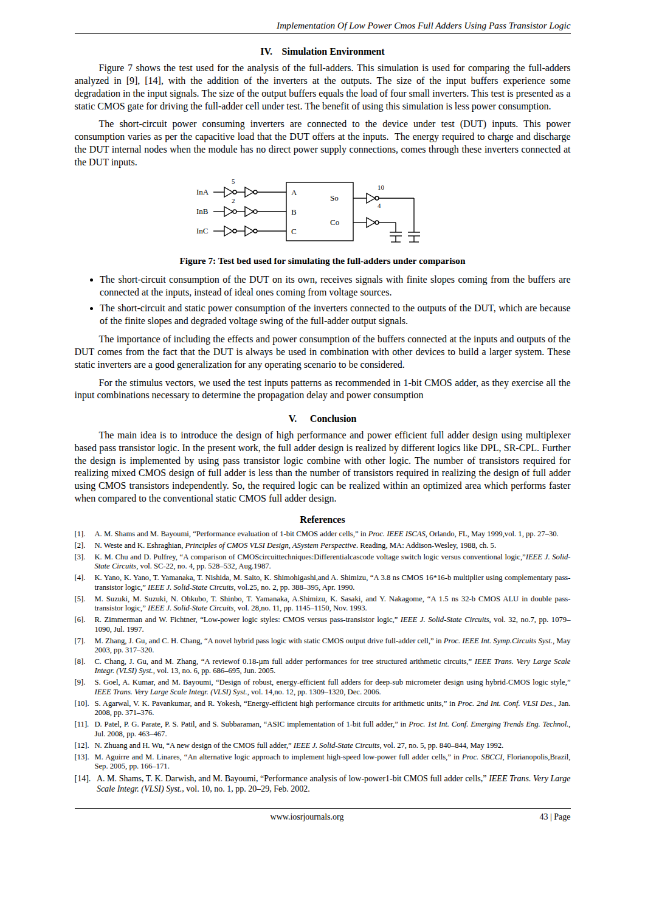Implementation Of Low Power Cmos Full Adders Using Pass Transistor Logic
IV. Simulation Environment
Figure 7 shows the test used for the analysis of the full-adders. This simulation is used for comparing the full-adders analyzed in [9], [14], with the addition of the inverters at the outputs. The size of the input buffers experience some degradation in the input signals. The size of the output buffers equals the load of four small inverters. This test is presented as a static CMOS gate for driving the full-adder cell under test. The benefit of using this simulation is less power consumption.
The short-circuit power consuming inverters are connected to the device under test (DUT) inputs. This power consumption varies as per the capacitive load that the DUT offers at the inputs. The energy required to charge and discharge the DUT internal nodes when the module has no direct power supply connections, comes through these inverters connected at the DUT inputs.
InA InB InC 5 2 A B C So Co 10 4
Figure 7: Test bed used for simulating the full-adders under comparison
The short-circuit consumption of the DUT on its own, receives signals with finite slopes coming from the buffers are connected at the inputs, instead of ideal ones coming from voltage sources.
The short-circuit and static power consumption of the inverters connected to the outputs of the DUT, which are because of the finite slopes and degraded voltage swing of the full-adder output signals.
The importance of including the effects and power consumption of the buffers connected at the inputs and outputs of the DUT comes from the fact that the DUT is always be used in combination with other devices to build a larger system. These static inverters are a good generalization for any operating scenario to be considered.
For the stimulus vectors, we used the test inputs patterns as recommended in 1-bit CMOS adder, as they exercise all the input combinations necessary to determine the propagation delay and power consumption
V. Conclusion
The main idea is to introduce the design of high performance and power efficient full adder design using multiplexer based pass transistor logic. In the present work, the full adder design is realized by different logics like DPL, SR-CPL. Further the design is implemented by using pass transistor logic combine with other logic. The number of transistors required for realizing mixed CMOS design of full adder is less than the number of transistors required in realizing the design of full adder using CMOS transistors independently. So, the required logic can be realized within an optimized area which performs faster when compared to the conventional static CMOS full adder design.
References
[1]. A. M. Shams and M. Bayoumi, “Performance evaluation of 1-bit CMOS adder cells,” in Proc. IEEE ISCAS, Orlando, FL, May 1999,vol. 1, pp. 27–30.
[2]. N. Weste and K. Eshraghian, Principles of CMOS VLSI Design, ASystem Perspective. Reading, MA: Addison-Wesley, 1988, ch. 5.
[3]. K. M. Chu and D. Pulfrey, “A comparison of CMOScircuittechniques:Differentialcascode voltage switch logic versus conventional logic,”IEEE J. Solid-State Circuits, vol. SC-22, no. 4, pp. 528–532, Aug.1987.
[4]. K. Yano, K. Yano, T. Yamanaka, T. Nishida, M. Saito, K. Shimohigashi,and A. Shimizu, “A 3.8 ns CMOS 16*16-b multiplier using complementary pass-transistor logic,” IEEE J. Solid-State Circuits, vol.25, no. 2, pp. 388–395, Apr. 1990.
[5]. M. Suzuki, M. Suzuki, N. Ohkubo, T. Shinbo, T. Yamanaka, A.Shimizu, K. Sasaki, and Y. Nakagome, “A 1.5 ns 32-b CMOS ALU in double pass-transistor logic,” IEEE J. Solid-State Circuits, vol. 28,no. 11, pp. 1145–1150, Nov. 1993.
[6]. R. Zimmerman and W. Fichtner, “Low-power logic styles: CMOS versus pass-transistor logic,” IEEE J. Solid-State Circuits, vol. 32, no.7, pp. 1079–1090, Jul. 1997.
[7]. M. Zhang, J. Gu, and C. H. Chang, “A novel hybrid pass logic with static CMOS output drive full-adder cell,” in Proc. IEEE Int. Symp.Circuits Syst., May 2003, pp. 317–320.
[8]. C. Chang, J. Gu, and M. Zhang, “A reviewof 0.18-µm full adder performances for tree structured arithmetic circuits,” IEEE Trans. Very Large Scale Integr. (VLSI) Syst., vol. 13, no. 6, pp. 686–695, Jun. 2005.
[9]. S. Goel, A. Kumar, and M. Bayoumi, “Design of robust, energy-efficient full adders for deep-sub micrometer design using hybrid-CMOS logic style,” IEEE Trans. Very Large Scale Integr. (VLSI) Syst., vol. 14,no. 12, pp. 1309–1320, Dec. 2006.
[10]. S. Agarwal, V. K. Pavankumar, and R. Yokesh, “Energy-efficient high performance circuits for arithmetic units,” in Proc. 2nd Int. Conf. VLSI Des., Jan. 2008, pp. 371–376.
[11]. D. Patel, P. G. Parate, P. S. Patil, and S. Subbaraman, “ASIC implementation of 1-bit full adder,” in Proc. 1st Int. Conf. Emerging Trends Eng. Technol., Jul. 2008, pp. 463–467.
[12]. N. Zhuang and H. Wu, “A new design of the CMOS full adder,” IEEE J. Solid-State Circuits, vol. 27, no. 5, pp. 840–844, May 1992.
[13]. M. Aguirre and M. Linares, “An alternative logic approach to implement high-speed low-power full adder cells,” in Proc. SBCCI, Florianopolis,Brazil, Sep. 2005, pp. 166–171.
[14]. A. M. Shams, T. K. Darwish, and M. Bayoumi, “Performance analysis of low-power1-bit CMOS full adder cells,” IEEE Trans. Very Large Scale Integr. (VLSI) Syst., vol. 10, no. 1, pp. 20–29, Feb. 2002.
www.iosrjournals.org
43 | Page